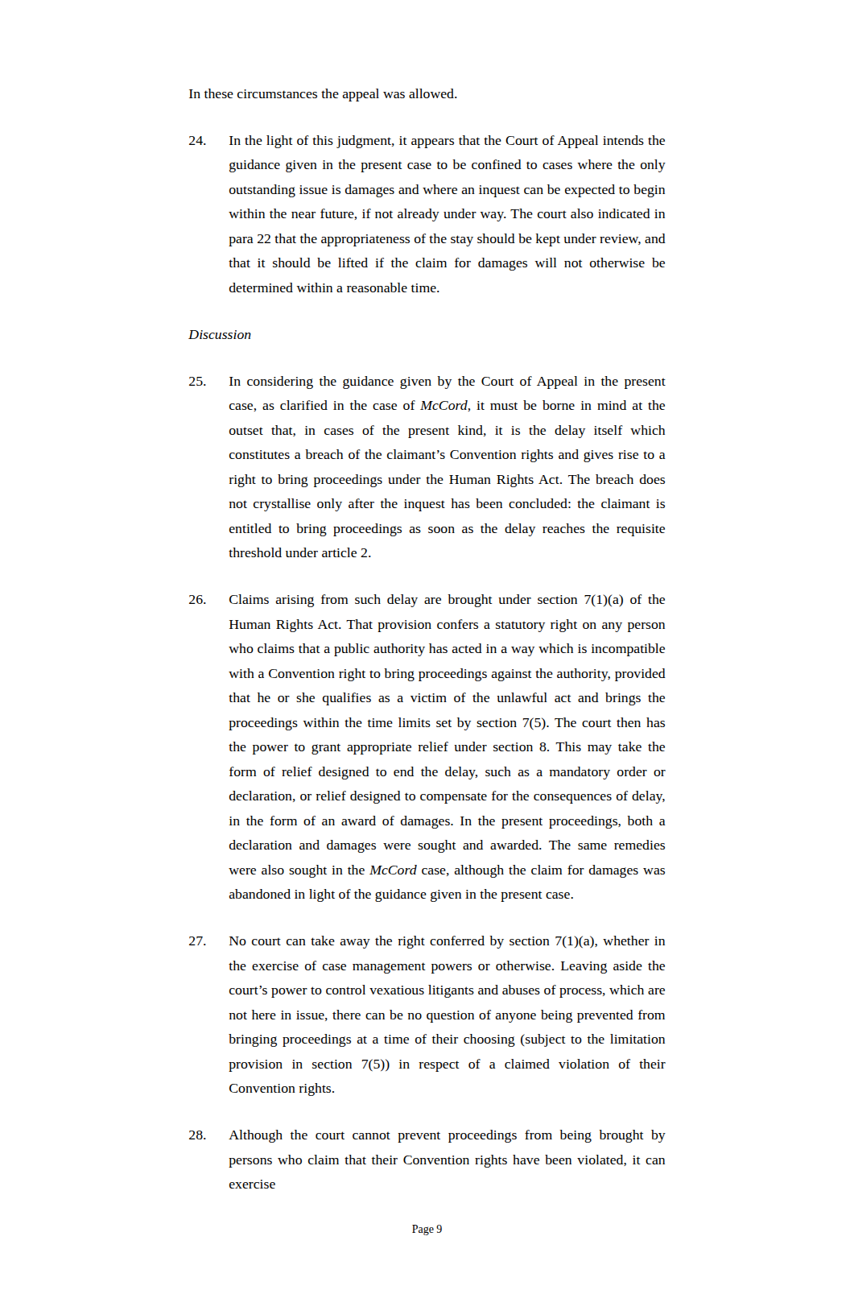In these circumstances the appeal was allowed.
24.
In the light of this judgment, it appears that the Court of Appeal intends the guidance given in the present case to be confined to cases where the only outstanding issue is damages and where an inquest can be expected to begin within the near future, if not already under way. The court also indicated in para 22 that the appropriateness of the stay should be kept under review, and that it should be lifted if the claim for damages will not otherwise be determined within a reasonable time.
Discussion
25.
In considering the guidance given by the Court of Appeal in the present case, as clarified in the case of McCord, it must be borne in mind at the outset that, in cases of the present kind, it is the delay itself which constitutes a breach of the claimant’s Convention rights and gives rise to a right to bring proceedings under the Human Rights Act. The breach does not crystallise only after the inquest has been concluded: the claimant is entitled to bring proceedings as soon as the delay reaches the requisite threshold under article 2.
26.
Claims arising from such delay are brought under section 7(1)(a) of the Human Rights Act. That provision confers a statutory right on any person who claims that a public authority has acted in a way which is incompatible with a Convention right to bring proceedings against the authority, provided that he or she qualifies as a victim of the unlawful act and brings the proceedings within the time limits set by section 7(5). The court then has the power to grant appropriate relief under section 8. This may take the form of relief designed to end the delay, such as a mandatory order or declaration, or relief designed to compensate for the consequences of delay, in the form of an award of damages. In the present proceedings, both a declaration and damages were sought and awarded. The same remedies were also sought in the McCord case, although the claim for damages was abandoned in light of the guidance given in the present case.
27.
No court can take away the right conferred by section 7(1)(a), whether in the exercise of case management powers or otherwise. Leaving aside the court’s power to control vexatious litigants and abuses of process, which are not here in issue, there can be no question of anyone being prevented from bringing proceedings at a time of their choosing (subject to the limitation provision in section 7(5)) in respect of a claimed violation of their Convention rights.
28.
Although the court cannot prevent proceedings from being brought by persons who claim that their Convention rights have been violated, it can exercise
Page 9